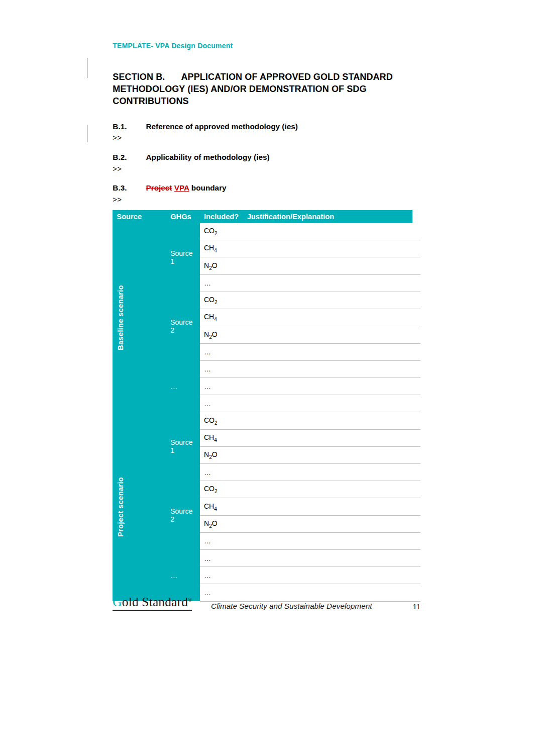TEMPLATE- VPA Design Document
SECTION B. APPLICATION OF APPROVED GOLD STANDARD METHODOLOGY (IES) AND/OR DEMONSTRATION OF SDG CONTRIBUTIONS
B.1. Reference of approved methodology (ies)
>>
B.2. Applicability of methodology (ies)
>>
B.3. Project VPA boundary
>>
| Source | GHGs | Included? | Justification/Explanation |
| --- | --- | --- | --- |
| Baseline scenario | Source 1 | CO 2 | | |
| CH 4 | | |
| N 2 O | | |
| … | | |
| Source 2 | CO 2 | | |
| CH 4 | | |
| N 2 O | | |
| … | | |
| … | … | | |
| … | | |
| … | | |
| Project scenario | Source 1 | CO 2 | | |
| CH 4 | | |
| N 2 O | | |
| … | | |
| Source 2 | CO 2 | | |
| CH 4 | | |
| N 2 O | | |
| … | | |
| … | … | | |
| … | | |
| … | | |
Gold Standard®
Climate Security and Sustainable Development
11